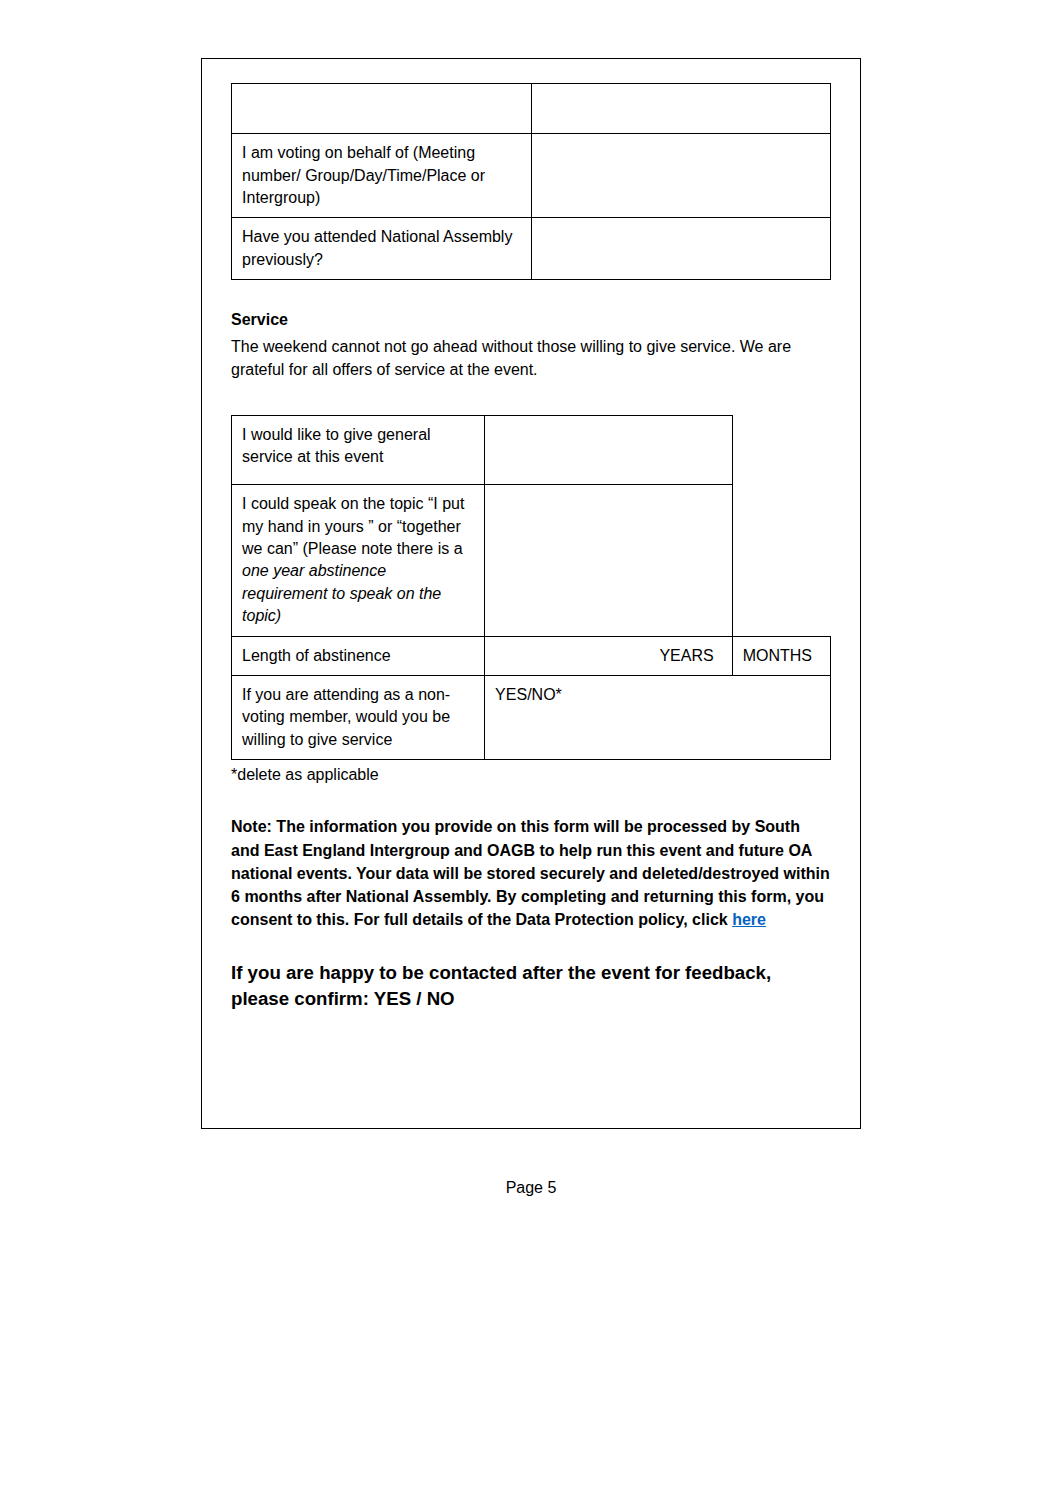| I am voting on behalf of (Meeting number/ Group/Day/Time/Place or Intergroup) | |
| Have you attended National Assembly previously? | |
Service
The weekend cannot not go ahead without those willing to give service. We are grateful for all offers of service at the event.
| I would like to give general service at this event | |
| I could speak on the topic “I put my hand in yours ” or “together we can” (Please note there is a one year abstinence requirement to speak on the topic) | |
| Length of abstinence | YEARS | MONTHS |
| If you are attending as a non-voting member, would you be willing to give service | YES/NO* |
*delete as applicable
Note: The information you provide on this form will be processed by South and East England Intergroup and OAGB to help run this event and future OA national events. Your data will be stored securely and deleted/destroyed within 6 months after National Assembly. By completing and returning this form, you consent to this. For full details of the Data Protection policy, click here
If you are happy to be contacted after the event for feedback, please confirm: YES / NO
Page 5